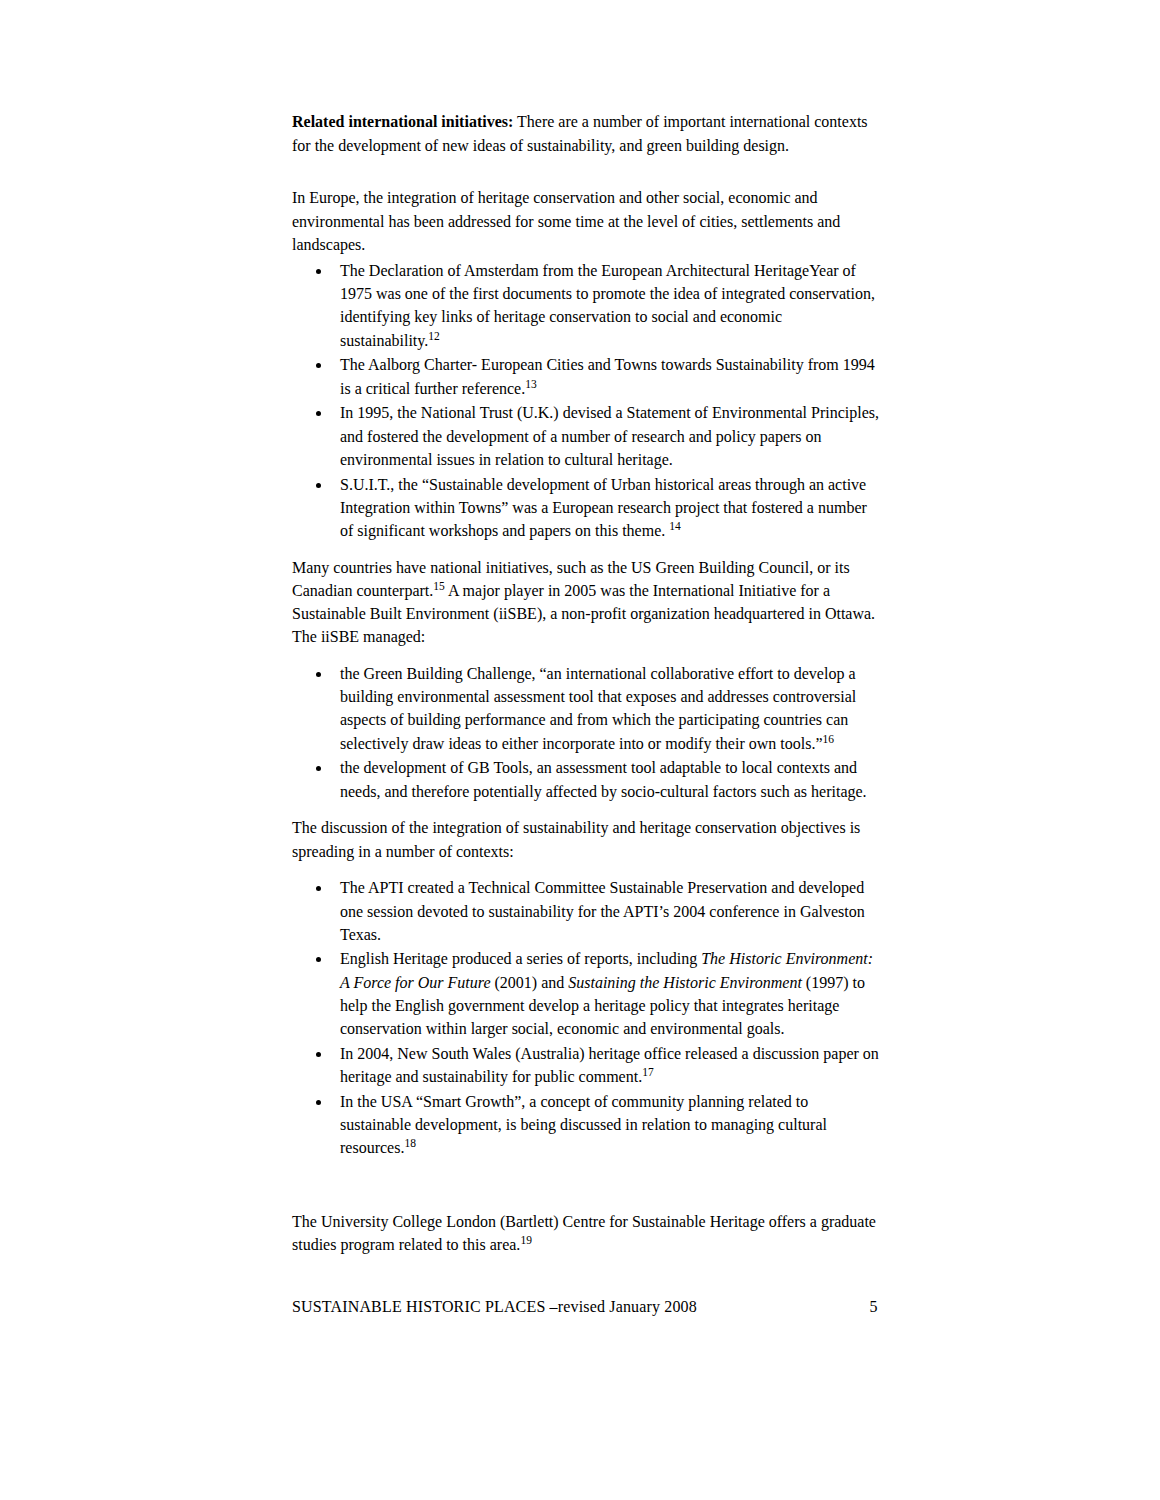Related international initiatives: There are a number of important international contexts for the development of new ideas of sustainability, and green building design.
In Europe, the integration of heritage conservation and other social, economic and environmental has been addressed for some time at the level of cities, settlements and landscapes.
The Declaration of Amsterdam from the European Architectural HeritageYear of 1975 was one of the first documents to promote the idea of integrated conservation, identifying key links of heritage conservation to social and economic sustainability.12
The Aalborg Charter- European Cities and Towns towards Sustainability from 1994 is a critical further reference.13
In 1995, the National Trust (U.K.) devised a Statement of Environmental Principles, and fostered the development of a number of research and policy papers on environmental issues in relation to cultural heritage.
S.U.I.T., the “Sustainable development of Urban historical areas through an active Integration within Towns” was a European research project that fostered a number of significant workshops and papers on this theme. 14
Many countries have national initiatives, such as the US Green Building Council, or its Canadian counterpart.15 A major player in 2005 was the International Initiative for a Sustainable Built Environment (iiSBE), a non-profit organization headquartered in Ottawa. The iiSBE managed:
the Green Building Challenge, “an international collaborative effort to develop a building environmental assessment tool that exposes and addresses controversial aspects of building performance and from which the participating countries can selectively draw ideas to either incorporate into or modify their own tools.”16
the development of GB Tools, an assessment tool adaptable to local contexts and needs, and therefore potentially affected by socio-cultural factors such as heritage.
The discussion of the integration of sustainability and heritage conservation objectives is spreading in a number of contexts:
The APTI created a Technical Committee Sustainable Preservation and developed one session devoted to sustainability for the APTI’s 2004 conference in Galveston Texas.
English Heritage produced a series of reports, including The Historic Environment: A Force for Our Future (2001) and Sustaining the Historic Environment (1997) to help the English government develop a heritage policy that integrates heritage conservation within larger social, economic and environmental goals.
In 2004, New South Wales (Australia) heritage office released a discussion paper on heritage and sustainability for public comment.17
In the USA “Smart Growth”, a concept of community planning related to sustainable development, is being discussed in relation to managing cultural resources.18
The University College London (Bartlett) Centre for Sustainable Heritage offers a graduate studies program related to this area.19
SUSTAINABLE HISTORIC PLACES –revised January 2008 5